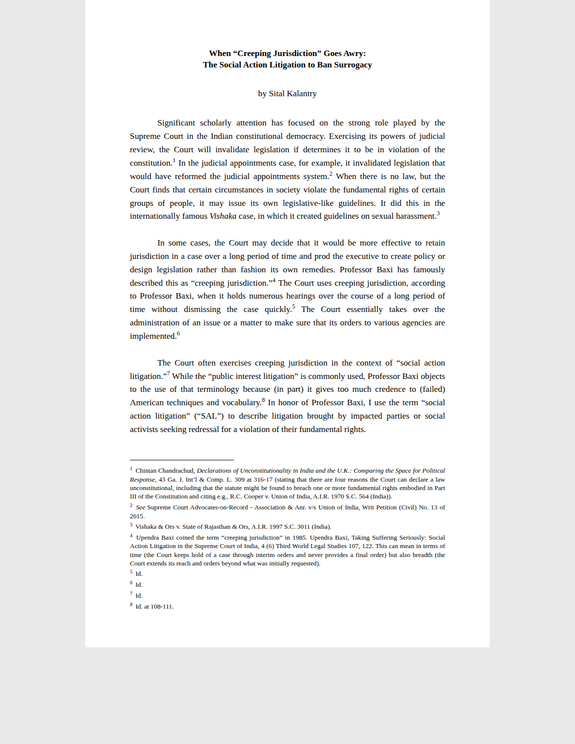When “Creeping Jurisdiction” Goes Awry:
The Social Action Litigation to Ban Surrogacy
by Sital Kalantry
Significant scholarly attention has focused on the strong role played by the Supreme Court in the Indian constitutional democracy. Exercising its powers of judicial review, the Court will invalidate legislation if determines it to be in violation of the constitution.1 In the judicial appointments case, for example, it invalidated legislation that would have reformed the judicial appointments system.2 When there is no law, but the Court finds that certain circumstances in society violate the fundamental rights of certain groups of people, it may issue its own legislative-like guidelines. It did this in the internationally famous Vishaka case, in which it created guidelines on sexual harassment.3
In some cases, the Court may decide that it would be more effective to retain jurisdiction in a case over a long period of time and prod the executive to create policy or design legislation rather than fashion its own remedies. Professor Baxi has famously described this as “creeping jurisdiction.”4 The Court uses creeping jurisdiction, according to Professor Baxi, when it holds numerous hearings over the course of a long period of time without dismissing the case quickly.5 The Court essentially takes over the administration of an issue or a matter to make sure that its orders to various agencies are implemented.6
The Court often exercises creeping jurisdiction in the context of “social action litigation.”7 While the “public interest litigation” is commonly used, Professor Baxi objects to the use of that terminology because (in part) it gives too much credence to (failed) American techniques and vocabulary.8 In honor of Professor Baxi, I use the term “social action litigation” (“SAL”) to describe litigation brought by impacted parties or social activists seeking redressal for a violation of their fundamental rights.
1 Chintan Chandrachud, Declarations of Unconstitutionality in India and the U.K.: Comparing the Space for Political Response, 43 Ga. J. Int’l & Comp. L. 309 at 316-17 (stating that there are four reasons the Court can declare a law unconstitutional, including that the statute might be found to breach one or more fundamental rights embodied in Part III of the Constitution and citing e.g., R.C. Cooper v. Union of India, A.I.R. 1970 S.C. 564 (India)).
2 See Supreme Court Advocates-on-Record - Association & Anr. v/s Union of India, Writ Petition (Civil) No. 13 of 2015.
3 Vishaka & Ors v. State of Rajasthan & Ors, A.I.R. 1997 S.C. 3011 (India).
4 Upendra Baxi coined the term “creeping jurisdiction” in 1985. Upendra Baxi, Taking Suffering Seriously: Social Action Litigation in the Supreme Court of India, 4 (6) Third World Legal Studies 107, 122. This can mean in terms of time (the Court keeps hold of a case through interim orders and never provides a final order) but also breadth (the Court extends its reach and orders beyond what was initially requested).
5 Id.
6 Id.
7 Id.
8 Id. at 108-111.